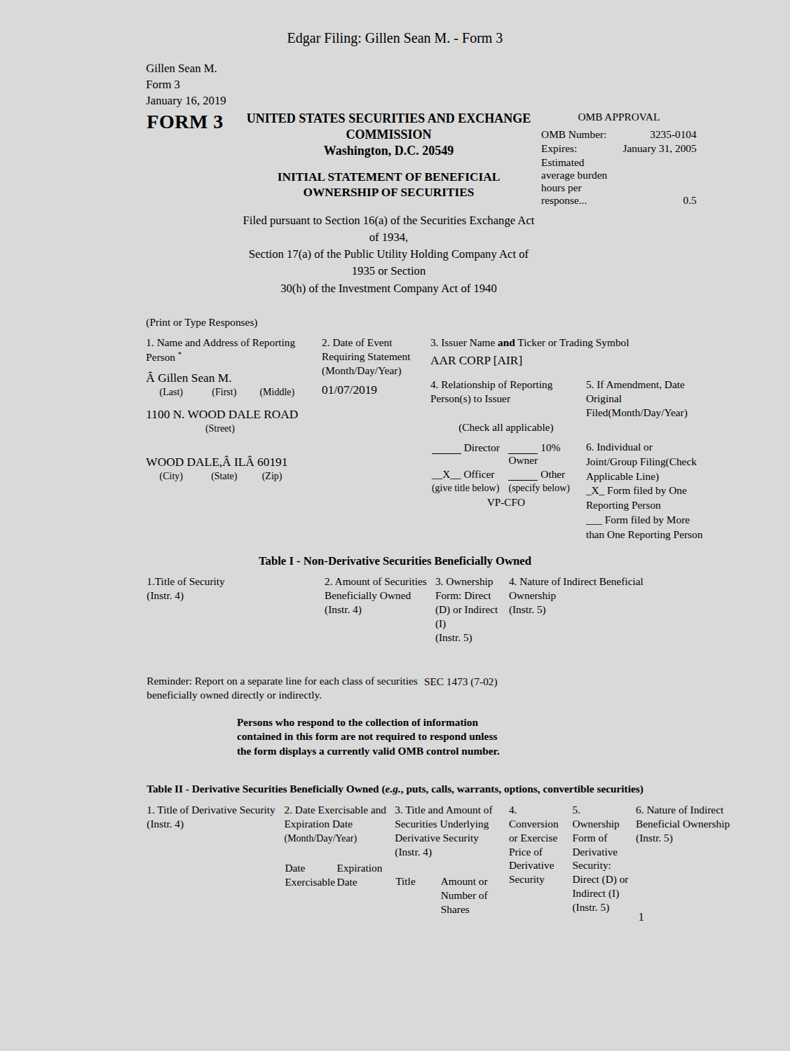Edgar Filing: Gillen Sean M. - Form 3
Gillen Sean M.
Form 3
January 16, 2019
| FORM 3 | UNITED STATES SECURITIES AND EXCHANGE COMMISSION Washington, D.C. 20549 INITIAL STATEMENT OF BENEFICIAL OWNERSHIP OF SECURITIES Filed pursuant to Section 16(a) of the Securities Exchange Act of 1934, Section 17(a) of the Public Utility Holding Company Act of 1935 or Section 30(h) of the Investment Company Act of 1940 | OMB APPROVAL / OMB Number: / 3235-0104 / / Expires: / January 31, 2005 / / Estimated average burden hours per response... / 0.5 / |
(Print or Type Responses)
| 1. Name and Address of Reporting Person * Â Gillen Sean M. (Last) (First) (Middle) 1100 N. WOOD DALE ROAD (Street) WOOD DALE,Â ILÂ 60191 (City) (State) (Zip) | 2. Date of Event Requiring Statement (Month/Day/Year) 01/07/2019 | 3. Issuer Name and Ticker or Trading Symbol AAR CORP [AIR] / 4. Relationship of Reporting Person(s) to Issuer (Check all applicable) / Director / 10% Owner / / __X__ Officer / Other / / (give title below) / (specify below) / VP-CFO / 5. If Amendment, Date Original Filed(Month/Day/Year) 6. Individual or Joint/Group Filing(Check Applicable Line) _X_ Form filed by One Reporting Person ___ Form filed by More than One Reporting Person / |
Table I - Non-Derivative Securities Beneficially Owned
| 1.Title of Security (Instr. 4) | 2. Amount of Securities Beneficially Owned (Instr. 4) | 3. Ownership Form: Direct (D) or Indirect (I) (Instr. 5) | 4. Nature of Indirect Beneficial Ownership (Instr. 5) |
| Reminder: Report on a separate line for each class of securities beneficially owned directly or indirectly. | SEC 1473 (7-02) |
Persons who respond to the collection of information contained in this form are not required to respond unless the form displays a currently valid OMB control number.
Table II - Derivative Securities Beneficially Owned (e.g., puts, calls, warrants, options, convertible securities)
| 1. Title of Derivative Security (Instr. 4) | 2. Date Exercisable and Expiration Date (Month/Day/Year) / Date Exercisable / Expiration Date / | 3. Title and Amount of Securities Underlying Derivative Security (Instr. 4) / Title / Amount or Number of Shares / | 4. Conversion or Exercise Price of Derivative Security | 5. Ownership Form of Derivative Security: Direct (D) or Indirect (I) (Instr. 5) | 6. Nature of Indirect Beneficial Ownership (Instr. 5) |
1